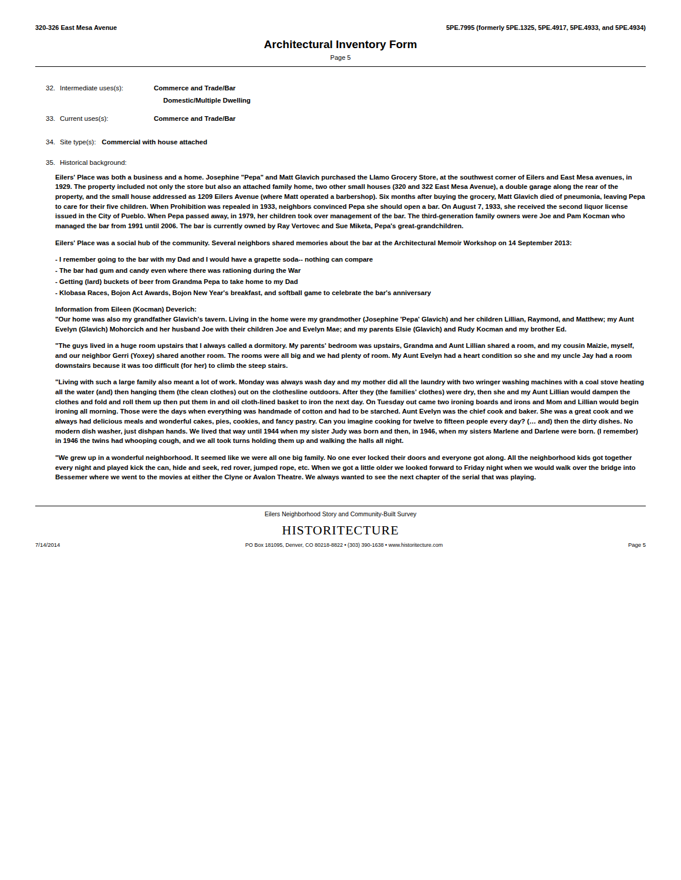320-326 East Mesa Avenue 5PE.7995 (formerly 5PE.1325, 5PE.4917, 5PE.4933, and 5PE.4934)
Architectural Inventory Form
Page 5
32. Intermediate uses(s): Commerce and Trade/Bar
Domestic/Multiple Dwelling
33. Current uses(s): Commerce and Trade/Bar
34. Site type(s): Commercial with house attached
35. Historical background:
Eilers' Place was both a business and a home. Josephine "Pepa" and Matt Glavich purchased the Llamo Grocery Store, at the southwest corner of Eilers and East Mesa avenues, in 1929. The property included not only the store but also an attached family home, two other small houses (320 and 322 East Mesa Avenue), a double garage along the rear of the property, and the small house addressed as 1209 Eilers Avenue (where Matt operated a barbershop). Six months after buying the grocery, Matt Glavich died of pneumonia, leaving Pepa to care for their five children. When Prohibition was repealed in 1933, neighbors convinced Pepa she should open a bar. On August 7, 1933, she received the second liquor license issued in the City of Pueblo. When Pepa passed away, in 1979, her children took over management of the bar. The third-generation family owners were Joe and Pam Kocman who managed the bar from 1991 until 2006. The bar is currently owned by Ray Vertovec and Sue Miketa, Pepa's great-grandchildren.
Eilers' Place was a social hub of the community. Several neighbors shared memories about the bar at the Architectural Memoir Workshop on 14 September 2013:
- I remember going to the bar with my Dad and I would have a grapette soda-- nothing can compare
- The bar had gum and candy even where there was rationing during the War
- Getting (lard) buckets of beer from Grandma Pepa to take home to my Dad
- Klobasa Races, Bojon Act Awards, Bojon New Year's breakfast, and softball game to celebrate the bar's anniversary
Information from Eileen (Kocman) Deverich:
"Our home was also my grandfather Glavich's tavern. Living in the home were my grandmother (Josephine 'Pepa' Glavich) and her children Lillian, Raymond, and Matthew; my Aunt Evelyn (Glavich) Mohorcich and her husband Joe with their children Joe and Evelyn Mae; and my parents Elsie (Glavich) and Rudy Kocman and my brother Ed.
"The guys lived in a huge room upstairs that I always called a dormitory. My parents' bedroom was upstairs, Grandma and Aunt Lillian shared a room, and my cousin Maizie, myself, and our neighbor Gerri (Yoxey) shared another room. The rooms were all big and we had plenty of room. My Aunt Evelyn had a heart condition so she and my uncle Jay had a room downstairs because it was too difficult (for her) to climb the steep stairs.
"Living with such a large family also meant a lot of work. Monday was always wash day and my mother did all the laundry with two wringer washing machines with a coal stove heating all the water (and) then hanging them (the clean clothes) out on the clothesline outdoors. After they (the families' clothes) were dry, then she and my Aunt Lillian would dampen the clothes and fold and roll them up then put them in and oil cloth-lined basket to iron the next day. On Tuesday out came two ironing boards and irons and Mom and Lillian would begin ironing all morning. Those were the days when everything was handmade of cotton and had to be starched. Aunt Evelyn was the chief cook and baker. She was a great cook and we always had delicious meals and wonderful cakes, pies, cookies, and fancy pastry. Can you imagine cooking for twelve to fifteen people every day? (… and) then the dirty dishes. No modern dish washer, just dishpan hands. We lived that way until 1944 when my sister Judy was born and then, in 1946, when my sisters Marlene and Darlene were born. (I remember) in 1946 the twins had whooping cough, and we all took turns holding them up and walking the halls all night.
"We grew up in a wonderful neighborhood. It seemed like we were all one big family. No one ever locked their doors and everyone got along. All the neighborhood kids got together every night and played kick the can, hide and seek, red rover, jumped rope, etc. When we got a little older we looked forward to Friday night when we would walk over the bridge into Bessemer where we went to the movies at either the Clyne or Avalon Theatre. We always wanted to see the next chapter of the serial that was playing.
Eilers Neighborhood Story and Community-Built Survey
HISTORITECTURE
7/14/2014 PO Box 181095, Denver, CO 80218-8822 • (303) 390-1638 • www.historitecture.com Page 5